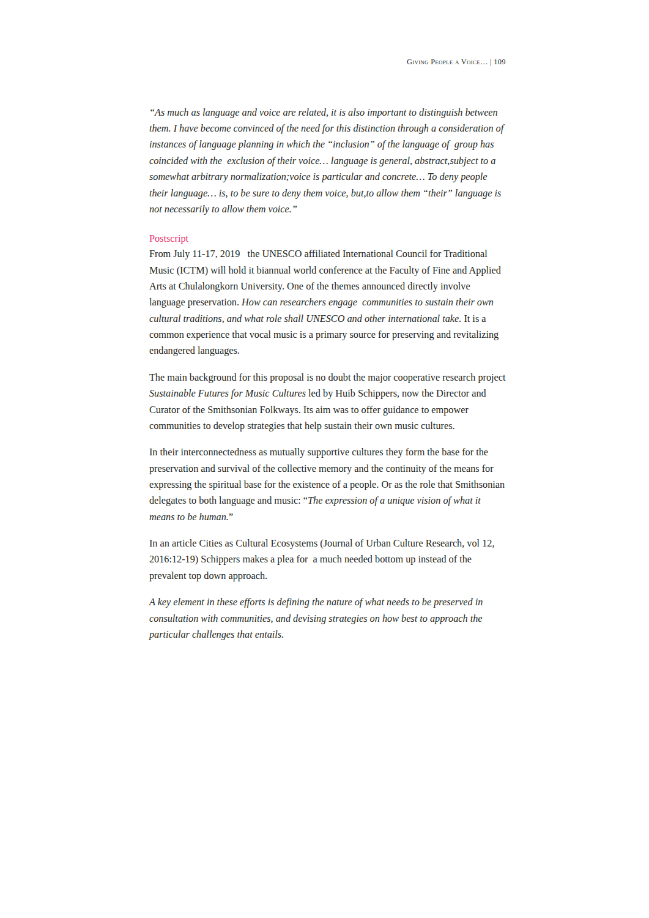Giving People a Voice…|109
“As much as language and voice are related, it is also important to distinguish between them. I have become convinced of the need for this distinction through a consideration of instances of language planning in which the “inclusion” of the language of group has coincided with the exclusion of their voice… language is general, abstract,subject to a somewhat arbitrary normalization;voice is particular and concrete… To deny people their language… is, to be sure to deny them voice, but,to allow them “their” language is not necessarily to allow them voice.”
Postscript
From July 11-17, 2019 the UNESCO affiliated International Council for Traditional Music (ICTM) will hold it biannual world conference at the Faculty of Fine and Applied Arts at Chulalongkorn University. One of the themes announced directly involve language preservation. How can researchers engage communities to sustain their own cultural traditions, and what role shall UNESCO and other international take. It is a common experience that vocal music is a primary source for preserving and revitalizing endangered languages.
The main background for this proposal is no doubt the major cooperative research project Sustainable Futures for Music Cultures led by Huib Schippers, now the Director and Curator of the Smithsonian Folkways. Its aim was to offer guidance to empower communities to develop strategies that help sustain their own music cultures.
In their interconnectedness as mutually supportive cultures they form the base for the preservation and survival of the collective memory and the continuity of the means for expressing the spiritual base for the existence of a people. Or as the role that Smithsonian delegates to both language and music: “The expression of a unique vision of what it means to be human.”
In an article Cities as Cultural Ecosystems (Journal of Urban Culture Research, vol 12, 2016:12-19) Schippers makes a plea for a much needed bottom up instead of the prevalent top down approach.
A key element in these efforts is defining the nature of what needs to be preserved in consultation with communities, and devising strategies on how best to approach the particular challenges that entails.